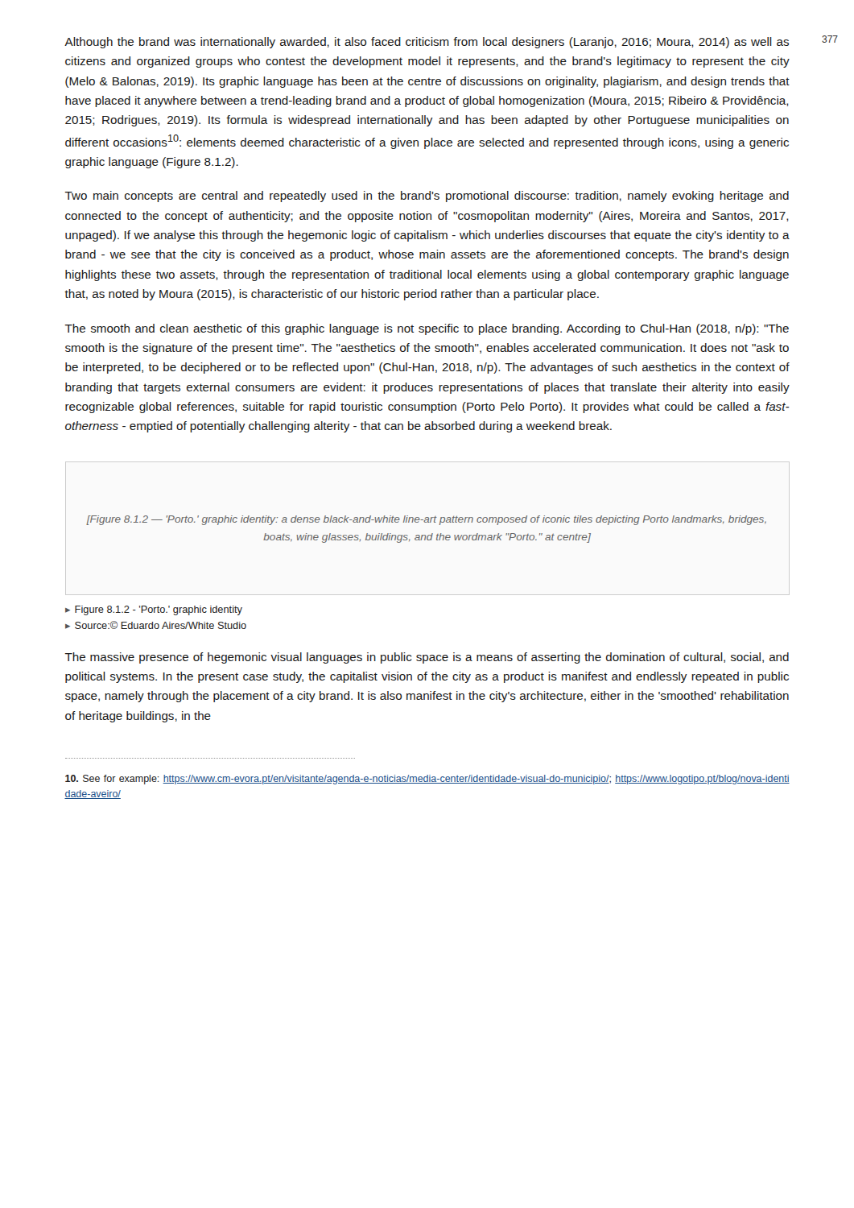377
Although the brand was internationally awarded, it also faced criticism from local designers (Laranjo, 2016; Moura, 2014) as well as citizens and organized groups who contest the development model it represents, and the brand's legitimacy to represent the city (Melo & Balonas, 2019). Its graphic language has been at the centre of discussions on originality, plagiarism, and design trends that have placed it anywhere between a trend-leading brand and a product of global homogenization (Moura, 2015; Ribeiro & Providência, 2015; Rodrigues, 2019). Its formula is widespread internationally and has been adapted by other Portuguese municipalities on different occasions10: elements deemed characteristic of a given place are selected and represented through icons, using a generic graphic language (Figure 8.1.2).
Two main concepts are central and repeatedly used in the brand's promotional discourse: tradition, namely evoking heritage and connected to the concept of authenticity; and the opposite notion of "cosmopolitan modernity" (Aires, Moreira and Santos, 2017, unpaged). If we analyse this through the hegemonic logic of capitalism - which underlies discourses that equate the city's identity to a brand - we see that the city is conceived as a product, whose main assets are the aforementioned concepts. The brand's design highlights these two assets, through the representation of traditional local elements using a global contemporary graphic language that, as noted by Moura (2015), is characteristic of our historic period rather than a particular place.
The smooth and clean aesthetic of this graphic language is not specific to place branding. According to Chul-Han (2018, n/p): "The smooth is the signature of the present time". The "aesthetics of the smooth", enables accelerated communication. It does not "ask to be interpreted, to be deciphered or to be reflected upon" (Chul-Han, 2018, n/p). The advantages of such aesthetics in the context of branding that targets external consumers are evident: it produces representations of places that translate their alterity into easily recognizable global references, suitable for rapid touristic consumption (Porto Pelo Porto). It provides what could be called a fast-otherness - emptied of potentially challenging alterity - that can be absorbed during a weekend break.
[Figure 8.1.2 — 'Porto.' graphic identity: a dense black-and-white line-art pattern composed of iconic tiles depicting Porto landmarks, bridges, boats, wine glasses, buildings, and the wordmark "Porto." at centre]
▸Figure 8.1.2 - 'Porto.' graphic identity
▸Source:© Eduardo Aires/White Studio
The massive presence of hegemonic visual languages in public space is a means of asserting the domination of cultural, social, and political systems. In the present case study, the capitalist vision of the city as a product is manifest and endlessly repeated in public space, namely through the placement of a city brand. It is also manifest in the city's architecture, either in the 'smoothed' rehabilitation of heritage buildings, in the
10. See for example: https://www.cm-evora.pt/en/visitante/agenda-e-noticias/media-center/identidade-visual-do-municipio/; https://www.logotipo.pt/blog/nova-identidade-aveiro/